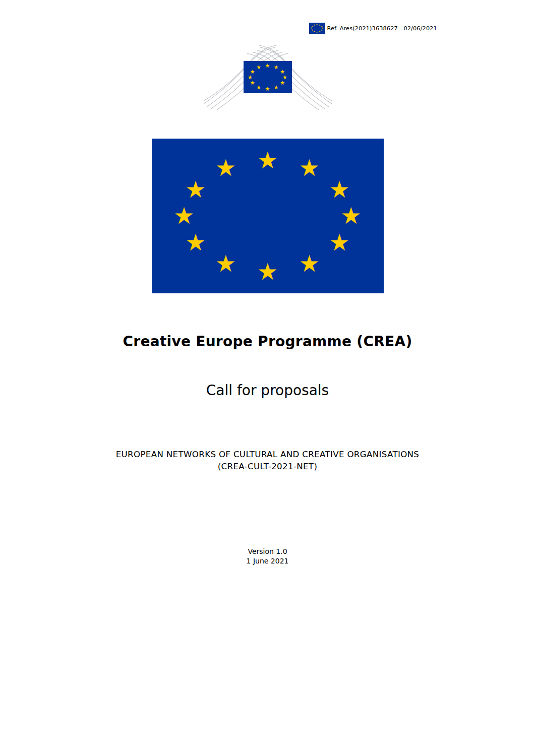★ ★ ★ ★ ★ ★ ★ ★ ★ ★ ★ ★ Ref. Ares(2021)3638627 - 02/06/2021
★ ★ ★ ★ ★ ★ ★ ★ ★ ★ ★ ★
★ ★ ★ ★ ★ ★ ★ ★ ★ ★ ★ ★
Creative Europe Programme (CREA)
Call for proposals
EUROPEAN NETWORKS OF CULTURAL AND CREATIVE ORGANISATIONS
(CREA-CULT-2021-NET)
Version 1.0
1 June 2021